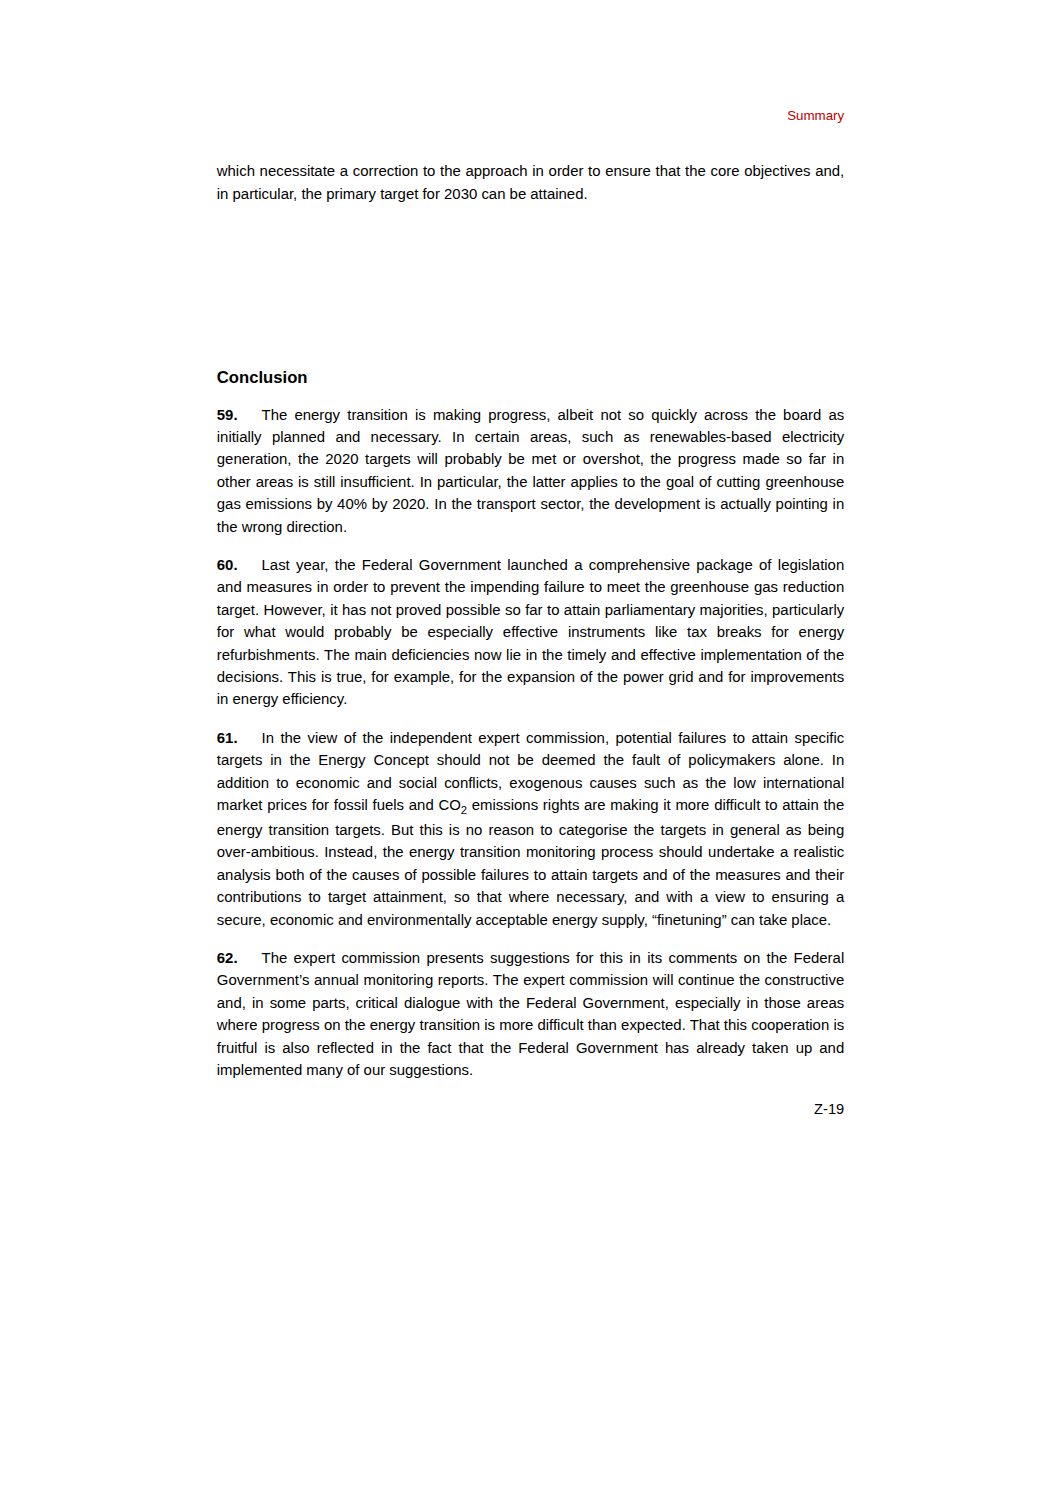Summary
which necessitate a correction to the approach in order to ensure that the core objectives and, in particular, the primary target for 2030 can be attained.
Conclusion
59. The energy transition is making progress, albeit not so quickly across the board as initially planned and necessary. In certain areas, such as renewables-based electricity generation, the 2020 targets will probably be met or overshot, the progress made so far in other areas is still insufficient. In particular, the latter applies to the goal of cutting greenhouse gas emissions by 40% by 2020. In the transport sector, the development is actually pointing in the wrong direction.
60. Last year, the Federal Government launched a comprehensive package of legislation and measures in order to prevent the impending failure to meet the greenhouse gas reduction target. However, it has not proved possible so far to attain parliamentary majorities, particularly for what would probably be especially effective instruments like tax breaks for energy refurbishments. The main deficiencies now lie in the timely and effective implementation of the decisions. This is true, for example, for the expansion of the power grid and for improvements in energy efficiency.
61. In the view of the independent expert commission, potential failures to attain specific targets in the Energy Concept should not be deemed the fault of policymakers alone. In addition to economic and social conflicts, exogenous causes such as the low international market prices for fossil fuels and CO2 emissions rights are making it more difficult to attain the energy transition targets. But this is no reason to categorise the targets in general as being over-ambitious. Instead, the energy transition monitoring process should undertake a realistic analysis both of the causes of possible failures to attain targets and of the measures and their contributions to target attainment, so that where necessary, and with a view to ensuring a secure, economic and environmentally acceptable energy supply, “finetuning” can take place.
62. The expert commission presents suggestions for this in its comments on the Federal Government’s annual monitoring reports. The expert commission will continue the constructive and, in some parts, critical dialogue with the Federal Government, especially in those areas where progress on the energy transition is more difficult than expected. That this cooperation is fruitful is also reflected in the fact that the Federal Government has already taken up and implemented many of our suggestions.
Z-19